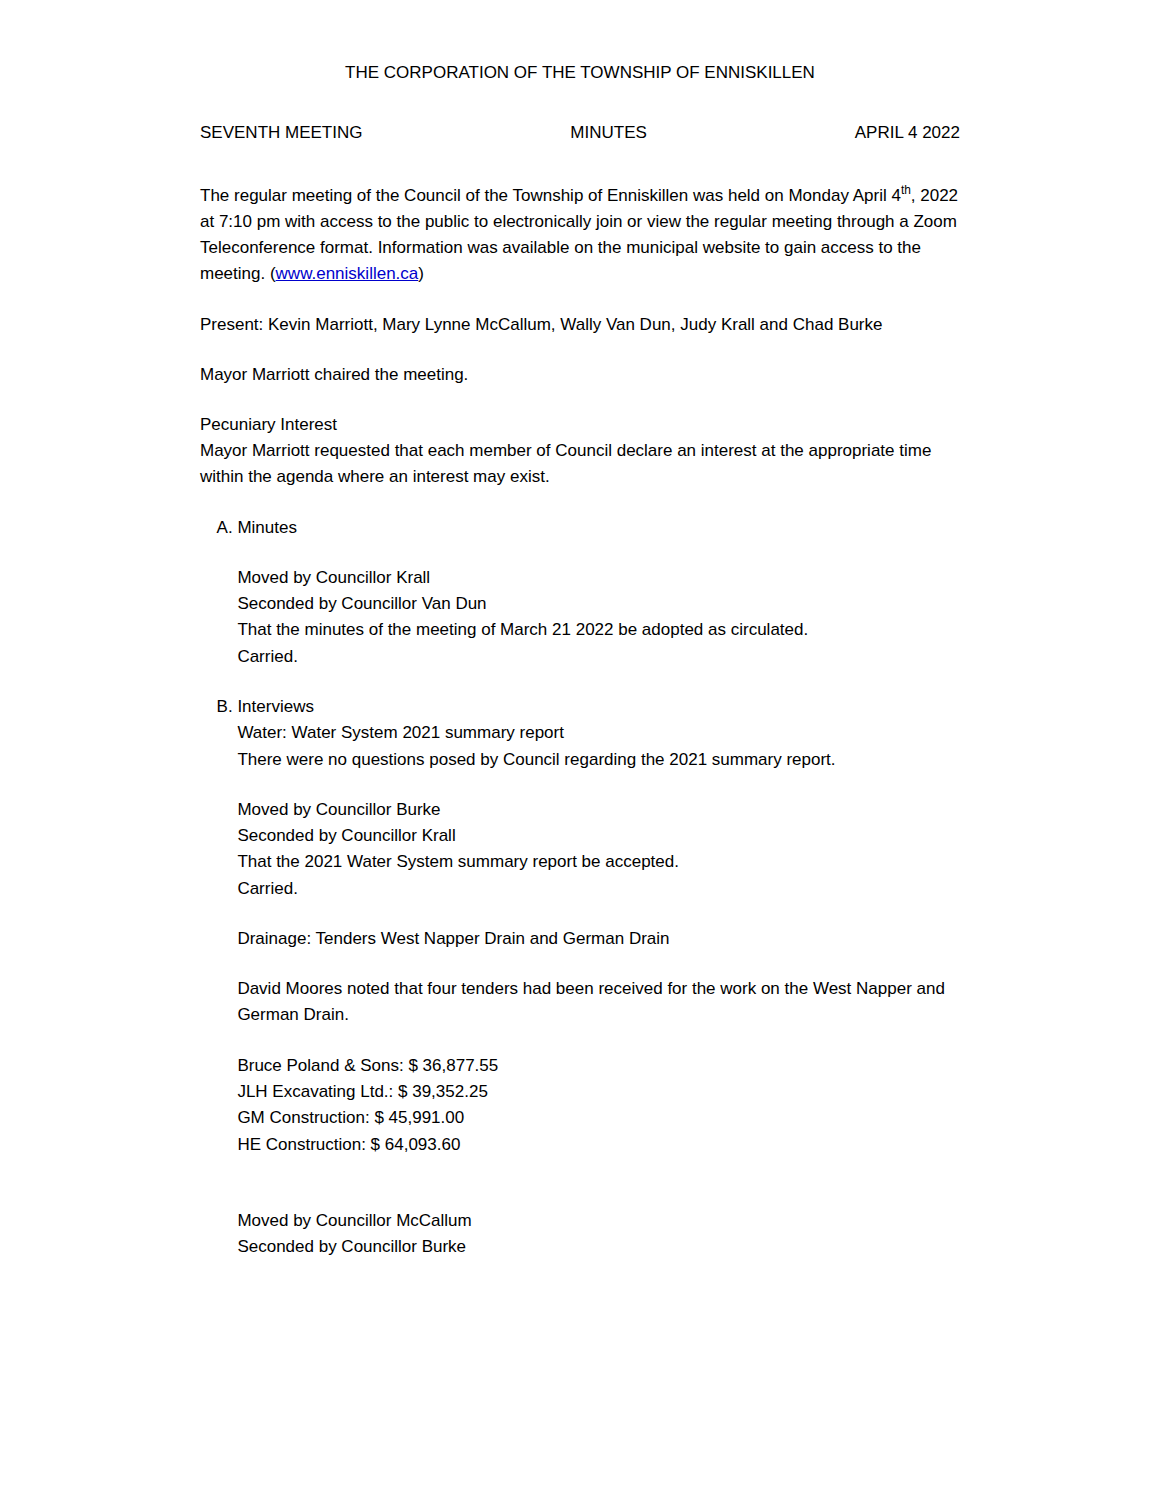THE CORPORATION OF THE TOWNSHIP OF ENNISKILLEN
SEVENTH MEETING MINUTES APRIL 4 2022
The regular meeting of the Council of the Township of Enniskillen was held on Monday April 4th, 2022 at 7:10 pm with access to the public to electronically join or view the regular meeting through a Zoom Teleconference format. Information was available on the municipal website to gain access to the meeting. (www.enniskillen.ca)
Present: Kevin Marriott, Mary Lynne McCallum, Wally Van Dun, Judy Krall and Chad Burke
Mayor Marriott chaired the meeting.
Pecuniary Interest
Mayor Marriott requested that each member of Council declare an interest at the appropriate time within the agenda where an interest may exist.
Minutes
Moved by Councillor Krall
Seconded by Councillor Van Dun
That the minutes of the meeting of March 21 2022 be adopted as circulated.
Carried.
Interviews
Water: Water System 2021 summary report
There were no questions posed by Council regarding the 2021 summary report.
Moved by Councillor Burke
Seconded by Councillor Krall
That the 2021 Water System summary report be accepted.
Carried.
Drainage: Tenders West Napper Drain and German Drain
David Moores noted that four tenders had been received for the work on the West Napper and German Drain.
Bruce Poland & Sons: $ 36,877.55
JLH Excavating Ltd.: $ 39,352.25
GM Construction: $ 45,991.00
HE Construction: $ 64,093.60
Moved by Councillor McCallum
Seconded by Councillor Burke